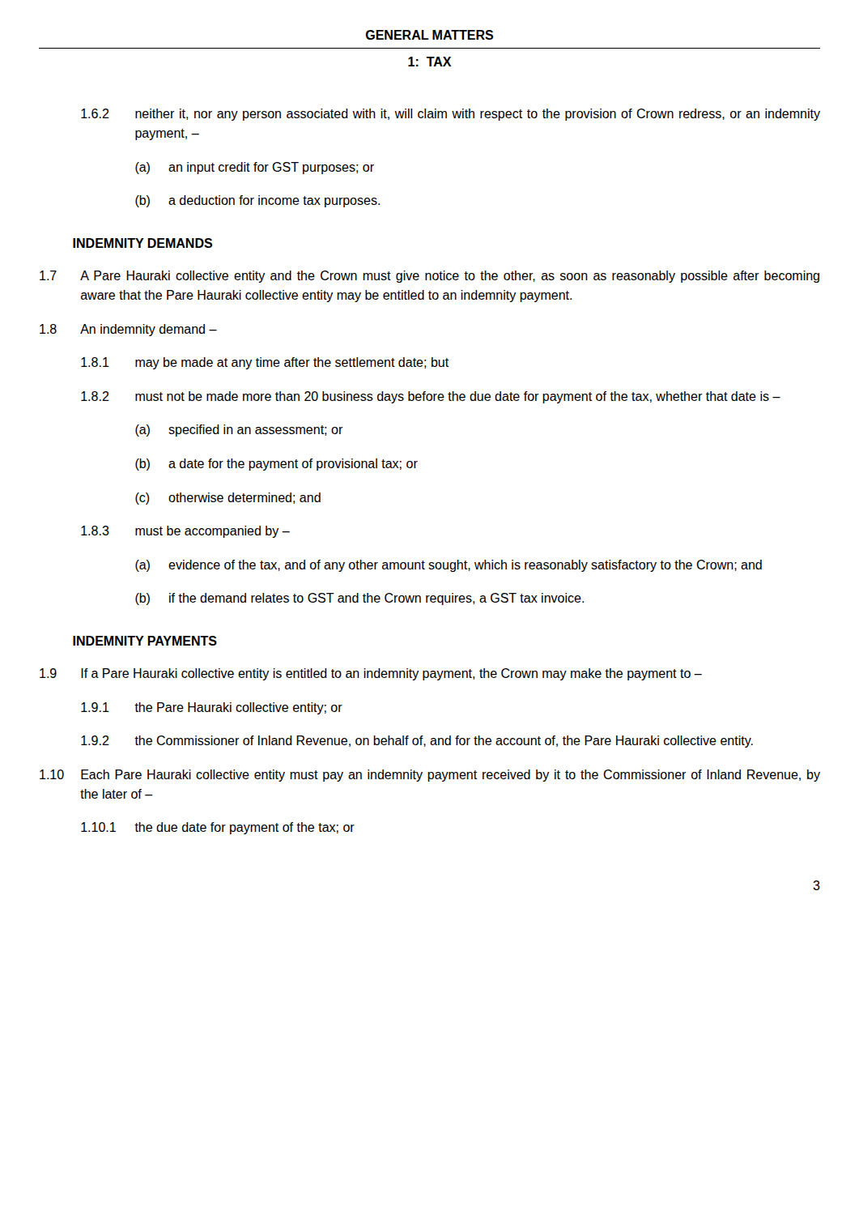GENERAL MATTERS
1: TAX
1.6.2
neither it, nor any person associated with it, will claim with respect to the provision of Crown redress, or an indemnity payment, –
(a)
an input credit for GST purposes; or
(b)
a deduction for income tax purposes.
INDEMNITY DEMANDS
1.7
A Pare Hauraki collective entity and the Crown must give notice to the other, as soon as reasonably possible after becoming aware that the Pare Hauraki collective entity may be entitled to an indemnity payment.
1.8
An indemnity demand –
1.8.1
may be made at any time after the settlement date; but
1.8.2
must not be made more than 20 business days before the due date for payment of the tax, whether that date is –
(a)
specified in an assessment; or
(b)
a date for the payment of provisional tax; or
(c)
otherwise determined; and
1.8.3
must be accompanied by –
(a)
evidence of the tax, and of any other amount sought, which is reasonably satisfactory to the Crown; and
(b)
if the demand relates to GST and the Crown requires, a GST tax invoice.
INDEMNITY PAYMENTS
1.9
If a Pare Hauraki collective entity is entitled to an indemnity payment, the Crown may make the payment to –
1.9.1
the Pare Hauraki collective entity; or
1.9.2
the Commissioner of Inland Revenue, on behalf of, and for the account of, the Pare Hauraki collective entity.
1.10
Each Pare Hauraki collective entity must pay an indemnity payment received by it to the Commissioner of Inland Revenue, by the later of –
1.10.1
the due date for payment of the tax; or
3